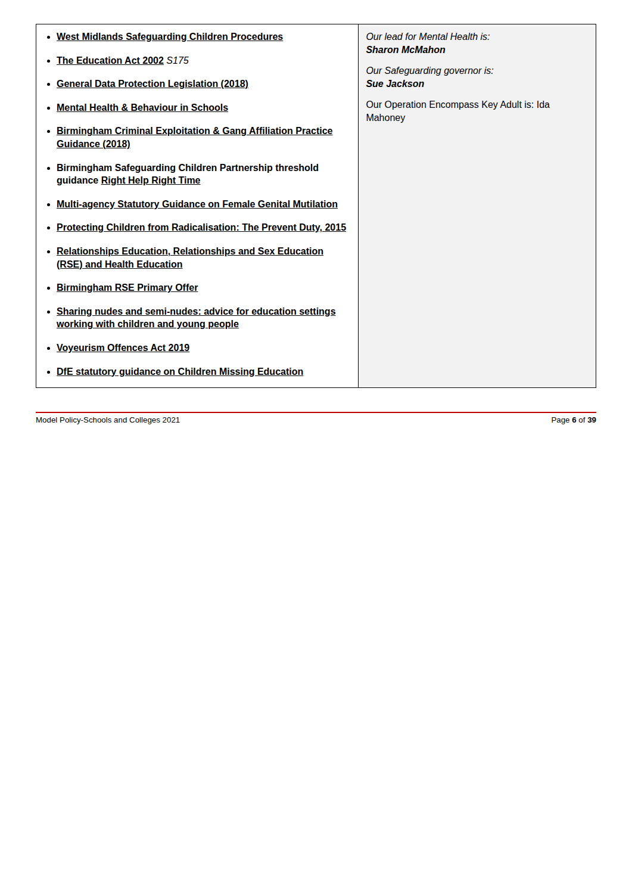| West Midlands Safeguarding Children Procedures The Education Act 2002 S175 General Data Protection Legislation (2018) Mental Health & Behaviour in Schools Birmingham Criminal Exploitation & Gang Affiliation Practice Guidance (2018) Birmingham Safeguarding Children Partnership threshold guidance Right Help Right Time Multi-agency Statutory Guidance on Female Genital Mutilation Protecting Children from Radicalisation: The Prevent Duty, 2015 Relationships Education, Relationships and Sex Education (RSE) and Health Education Birmingham RSE Primary Offer Sharing nudes and semi-nudes: advice for education settings working with children and young people Voyeurism Offences Act 2019 DfE statutory guidance on Children Missing Education | Our lead for Mental Health is: Sharon McMahon Our Safeguarding governor is: Sue Jackson Our Operation Encompass Key Adult is: Ida Mahoney |
Model Policy-Schools and Colleges 2021 Page 6 of 39